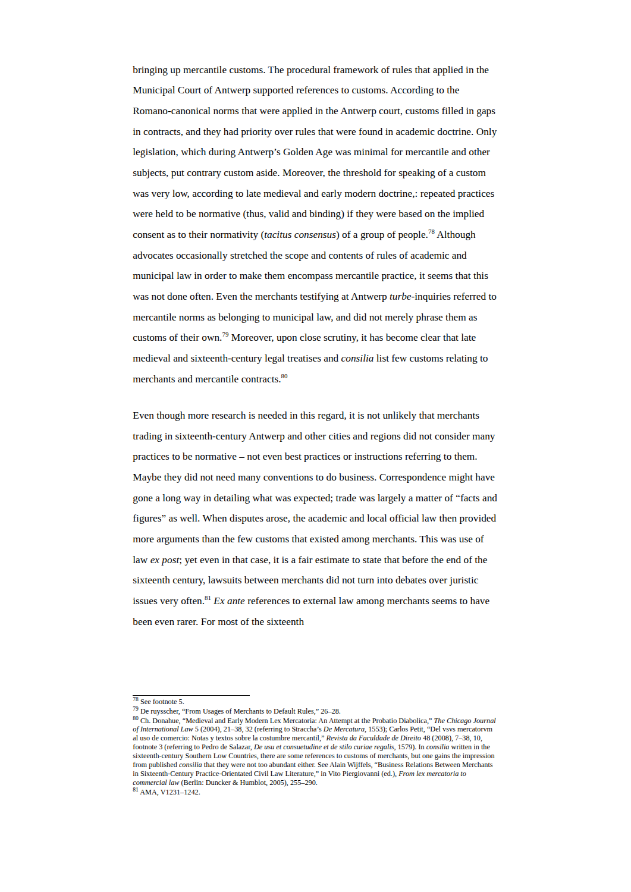bringing up mercantile customs. The procedural framework of rules that applied in the Municipal Court of Antwerp supported references to customs. According to the Romano-canonical norms that were applied in the Antwerp court, customs filled in gaps in contracts, and they had priority over rules that were found in academic doctrine. Only legislation, which during Antwerp’s Golden Age was minimal for mercantile and other subjects, put contrary custom aside. Moreover, the threshold for speaking of a custom was very low, according to late medieval and early modern doctrine,: repeated practices were held to be normative (thus, valid and binding) if they were based on the implied consent as to their normativity (tacitus consensus) of a group of people.78 Although advocates occasionally stretched the scope and contents of rules of academic and municipal law in order to make them encompass mercantile practice, it seems that this was not done often. Even the merchants testifying at Antwerp turbe-inquiries referred to mercantile norms as belonging to municipal law, and did not merely phrase them as customs of their own.79 Moreover, upon close scrutiny, it has become clear that late medieval and sixteenth-century legal treatises and consilia list few customs relating to merchants and mercantile contracts.80
Even though more research is needed in this regard, it is not unlikely that merchants trading in sixteenth-century Antwerp and other cities and regions did not consider many practices to be normative – not even best practices or instructions referring to them. Maybe they did not need many conventions to do business. Correspondence might have gone a long way in detailing what was expected; trade was largely a matter of “facts and figures” as well. When disputes arose, the academic and local official law then provided more arguments than the few customs that existed among merchants. This was use of law ex post; yet even in that case, it is a fair estimate to state that before the end of the sixteenth century, lawsuits between merchants did not turn into debates over juristic issues very often.81 Ex ante references to external law among merchants seems to have been even rarer. For most of the sixteenth
78 See footnote 5.
79 De ruysscher, “From Usages of Merchants to Default Rules,” 26–28.
80 Ch. Donahue, “Medieval and Early Modern Lex Mercatoria: An Attempt at the Probatio Diabolica,” The Chicago Journal of International Law 5 (2004), 21–38, 32 (referring to Straccha’s De Mercatura, 1553); Carlos Petit, “Del vsvs mercatorvm al uso de comercio: Notas y textos sobre la costumbre mercantil,” Revista da Faculdade de Direito 48 (2008), 7–38, 10, footnote 3 (referring to Pedro de Salazar, De usu et consuetudine et de stilo curiae regalis, 1579). In consilia written in the sixteenth-century Southern Low Countries, there are some references to customs of merchants, but one gains the impression from published consilia that they were not too abundant either. See Alain Wijffels, “Business Relations Between Merchants in Sixteenth-Century Practice-Orientated Civil Law Literature,” in Vito Piergiovanni (ed.), From lex mercatoria to commercial law (Berlin: Duncker & Humblot, 2005), 255–290.
81 AMA, V1231–1242.